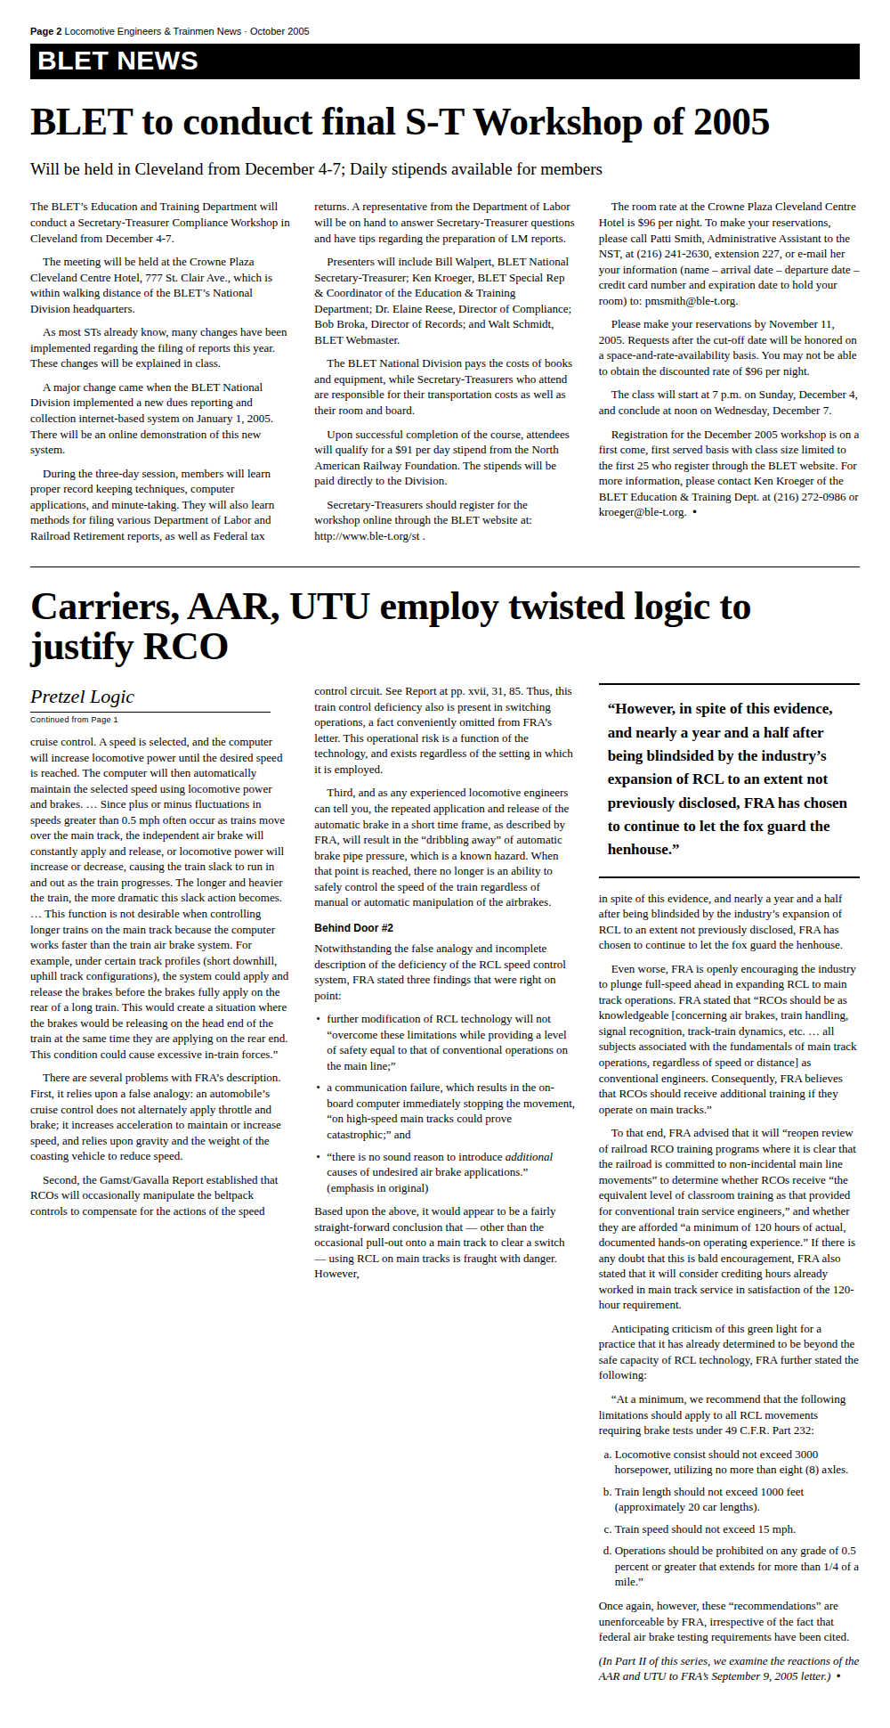Page 2 Locomotive Engineers & Trainmen News · October 2005
BLET NEWS
BLET to conduct final S-T Workshop of 2005
Will be held in Cleveland from December 4-7; Daily stipends available for members
The BLET’s Education and Training Department will conduct a Secretary-Treasurer Compliance Workshop in Cleveland from December 4-7.
The meeting will be held at the Crowne Plaza Cleveland Centre Hotel, 777 St. Clair Ave., which is within walking distance of the BLET’s National Division headquarters.
As most STs already know, many changes have been implemented regarding the filing of reports this year. These changes will be explained in class.
A major change came when the BLET National Division implemented a new dues reporting and collection internet-based system on January 1, 2005. There will be an online demonstration of this new system.
During the three-day session, members will learn proper record keeping techniques, computer applications, and minute-taking. They will also learn methods for filing various Department of Labor and Railroad Retirement reports, as well as Federal tax returns. A representative from the Department of Labor will be on hand to answer Secretary-Treasurer questions and have tips regarding the preparation of LM reports.
Presenters will include Bill Walpert, BLET National Secretary-Treasurer; Ken Kroeger, BLET Special Rep & Coordinator of the Education & Training Department; Dr. Elaine Reese, Director of Compliance; Bob Broka, Director of Records; and Walt Schmidt, BLET Webmaster.
The BLET National Division pays the costs of books and equipment, while Secretary-Treasurers who attend are responsible for their transportation costs as well as their room and board.
Upon successful completion of the course, attendees will qualify for a $91 per day stipend from the North American Railway Foundation. The stipends will be paid directly to the Division.
Secretary-Treasurers should register for the workshop online through the BLET website at: http://www.ble-t.org/st .
The room rate at the Crowne Plaza Cleveland Centre Hotel is $96 per night. To make your reservations, please call Patti Smith, Administrative Assistant to the NST, at (216) 241-2630, extension 227, or e-mail her your information (name – arrival date – departure date – credit card number and expiration date to hold your room) to: pmsmith@ble-t.org.
Please make your reservations by November 11, 2005. Requests after the cut-off date will be honored on a space-and-rate-availability basis. You may not be able to obtain the discounted rate of $96 per night.
The class will start at 7 p.m. on Sunday, December 4, and conclude at noon on Wednesday, December 7.
Registration for the December 2005 workshop is on a first come, first served basis with class size limited to the first 25 who register through the BLET website. For more information, please contact Ken Kroeger of the BLET Education & Training Dept. at (216) 272-0986 or kroeger@ble-t.org. •
Carriers, AAR, UTU employ twisted logic to justify RCO
Pretzel Logic
Continued from Page 1
cruise control. A speed is selected, and the computer will increase locomotive power until the desired speed is reached. The computer will then automatically maintain the selected speed using locomotive power and brakes. … Since plus or minus fluctuations in speeds greater than 0.5 mph often occur as trains move over the main track, the independent air brake will constantly apply and release, or locomotive power will increase or decrease, causing the train slack to run in and out as the train progresses. The longer and heavier the train, the more dramatic this slack action becomes. … This function is not desirable when controlling longer trains on the main track because the computer works faster than the train air brake system. For example, under certain track profiles (short downhill, uphill track configurations), the system could apply and release the brakes before the brakes fully apply on the rear of a long train. This would create a situation where the brakes would be releasing on the head end of the train at the same time they are applying on the rear end. This condition could cause excessive in-train forces.”
There are several problems with FRA’s description. First, it relies upon a false analogy: an automobile’s cruise control does not alternately apply throttle and brake; it increases acceleration to maintain or increase speed, and relies upon gravity and the weight of the coasting vehicle to reduce speed.
Second, the Gamst/Gavalla Report established that RCOs will occasionally manipulate the beltpack controls to compensate for the actions of the speed
control circuit. See Report at pp. xvii, 31, 85. Thus, this train control deficiency also is present in switching operations, a fact conveniently omitted from FRA’s letter. This operational risk is a function of the technology, and exists regardless of the setting in which it is employed.
Third, and as any experienced locomotive engineers can tell you, the repeated application and release of the automatic brake in a short time frame, as described by FRA, will result in the “dribbling away” of automatic brake pipe pressure, which is a known hazard. When that point is reached, there no longer is an ability to safely control the speed of the train regardless of manual or automatic manipulation of the airbrakes.
Behind Door #2
Notwithstanding the false analogy and incomplete description of the deficiency of the RCL speed control system, FRA stated three findings that were right on point:
further modification of RCL technology will not “overcome these limitations while providing a level of safety equal to that of conventional operations on the main line;”
a communication failure, which results in the on-board computer immediately stopping the movement, “on high-speed main tracks could prove catastrophic;” and
“there is no sound reason to introduce additional causes of undesired air brake applications.” (emphasis in original)
Based upon the above, it would appear to be a fairly straight-forward conclusion that — other than the occasional pull-out onto a main track to clear a switch — using RCL on main tracks is fraught with danger. However,
“However, in spite of this evidence, and nearly a year and a half after being blindsided by the industry’s expansion of RCL to an extent not previously disclosed, FRA has chosen to continue to let the fox guard the henhouse.”
in spite of this evidence, and nearly a year and a half after being blindsided by the industry’s expansion of RCL to an extent not previously disclosed, FRA has chosen to continue to let the fox guard the henhouse.
Even worse, FRA is openly encouraging the industry to plunge full-speed ahead in expanding RCL to main track operations. FRA stated that “RCOs should be as knowledgeable [concerning air brakes, train handling, signal recognition, track-train dynamics, etc. … all subjects associated with the fundamentals of main track operations, regardless of speed or distance] as conventional engineers. Consequently, FRA believes that RCOs should receive additional training if they operate on main tracks.”
To that end, FRA advised that it will “reopen review of railroad RCO training programs where it is clear that the railroad is committed to non-incidental main line movements” to determine whether RCOs receive “the equivalent level of classroom training as that provided for conventional train service engineers,” and whether they are afforded “a minimum of 120 hours of actual, documented hands-on operating experience.” If there is any doubt that this is bald encouragement, FRA also stated that it will consider crediting hours already worked in main track service in satisfaction of the 120-hour requirement.
Anticipating criticism of this green light for a practice that it has already determined to be beyond the safe capacity of RCL technology, FRA further stated the following:
“At a minimum, we recommend that the following limitations should apply to all RCL movements requiring brake tests under 49 C.F.R. Part 232:
Locomotive consist should not exceed 3000 horsepower, utilizing no more than eight (8) axles.
Train length should not exceed 1000 feet (approximately 20 car lengths).
Train speed should not exceed 15 mph.
Operations should be prohibited on any grade of 0.5 percent or greater that extends for more than 1/4 of a mile.”
Once again, however, these “recommendations” are unenforceable by FRA, irrespective of the fact that federal air brake testing requirements have been cited.
(In Part II of this series, we examine the reactions of the AAR and UTU to FRA’s September 9, 2005 letter.) •